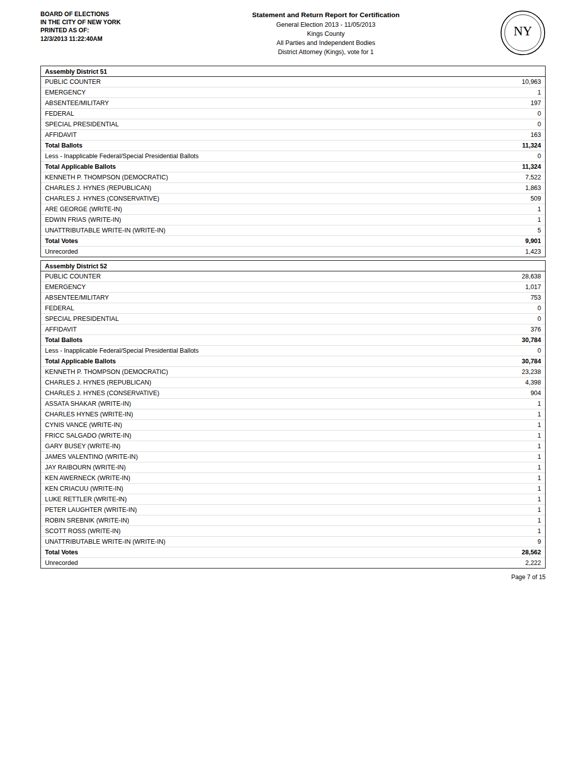BOARD OF ELECTIONS
IN THE CITY OF NEW YORK
PRINTED AS OF:
12/3/2013 11:22:40AM
Statement and Return Report for Certification
General Election 2013 - 11/05/2013
Kings County
All Parties and Independent Bodies
District Attorney (Kings), vote for 1
Assembly District 51
| PUBLIC COUNTER | 10,963 |
| EMERGENCY | 1 |
| ABSENTEE/MILITARY | 197 |
| FEDERAL | 0 |
| SPECIAL PRESIDENTIAL | 0 |
| AFFIDAVIT | 163 |
| Total Ballots | 11,324 |
| Less - Inapplicable Federal/Special Presidential Ballots | 0 |
| Total Applicable Ballots | 11,324 |
| KENNETH P. THOMPSON (DEMOCRATIC) | 7,522 |
| CHARLES J. HYNES (REPUBLICAN) | 1,863 |
| CHARLES J. HYNES (CONSERVATIVE) | 509 |
| ARE GEORGE (WRITE-IN) | 1 |
| EDWIN FRIAS (WRITE-IN) | 1 |
| UNATTRIBUTABLE WRITE-IN (WRITE-IN) | 5 |
| Total Votes | 9,901 |
| Unrecorded | 1,423 |
Assembly District 52
| PUBLIC COUNTER | 28,638 |
| EMERGENCY | 1,017 |
| ABSENTEE/MILITARY | 753 |
| FEDERAL | 0 |
| SPECIAL PRESIDENTIAL | 0 |
| AFFIDAVIT | 376 |
| Total Ballots | 30,784 |
| Less - Inapplicable Federal/Special Presidential Ballots | 0 |
| Total Applicable Ballots | 30,784 |
| KENNETH P. THOMPSON (DEMOCRATIC) | 23,238 |
| CHARLES J. HYNES (REPUBLICAN) | 4,398 |
| CHARLES J. HYNES (CONSERVATIVE) | 904 |
| ASSATA SHAKAR (WRITE-IN) | 1 |
| CHARLES HYNES (WRITE-IN) | 1 |
| CYNIS VANCE (WRITE-IN) | 1 |
| FRICC SALGADO (WRITE-IN) | 1 |
| GARY BUSEY (WRITE-IN) | 1 |
| JAMES VALENTINO (WRITE-IN) | 1 |
| JAY RAIBOURN (WRITE-IN) | 1 |
| KEN AWERNECK (WRITE-IN) | 1 |
| KEN CRIACUU (WRITE-IN) | 1 |
| LUKE RETTLER (WRITE-IN) | 1 |
| PETER LAUGHTER (WRITE-IN) | 1 |
| ROBIN SREBNIK (WRITE-IN) | 1 |
| SCOTT ROSS (WRITE-IN) | 1 |
| UNATTRIBUTABLE WRITE-IN (WRITE-IN) | 9 |
| Total Votes | 28,562 |
| Unrecorded | 2,222 |
Page 7 of 15